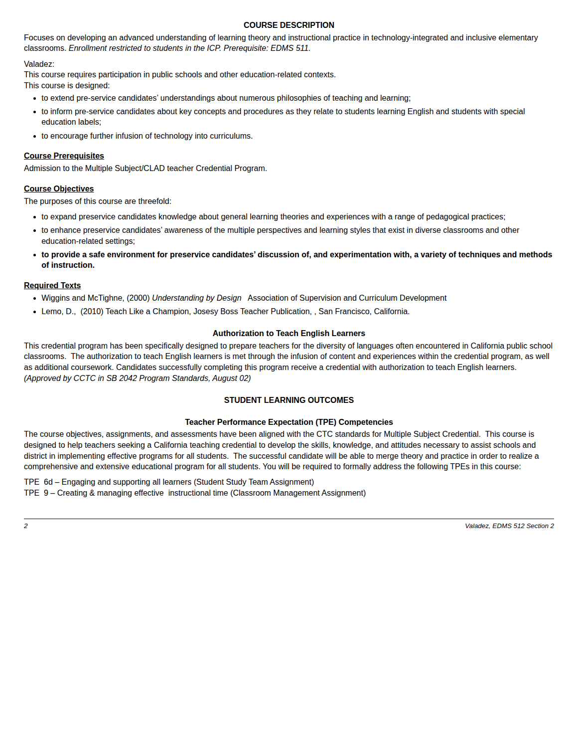COURSE DESCRIPTION
Focuses on developing an advanced understanding of learning theory and instructional practice in technology-integrated and inclusive elementary classrooms. Enrollment restricted to students in the ICP. Prerequisite: EDMS 511.
Valadez:
This course requires participation in public schools and other education-related contexts.
This course is designed:
to extend pre-service candidates’ understandings about numerous philosophies of teaching and learning;
to inform pre-service candidates about key concepts and procedures as they relate to students learning English and students with special education labels;
to encourage further infusion of technology into curriculums.
Course Prerequisites
Admission to the Multiple Subject/CLAD teacher Credential Program.
Course Objectives
The purposes of this course are threefold:
to expand preservice candidates knowledge about general learning theories and experiences with a range of pedagogical practices;
to enhance preservice candidates’ awareness of the multiple perspectives and learning styles that exist in diverse classrooms and other education-related settings;
to provide a safe environment for preservice candidates’ discussion of, and experimentation with, a variety of techniques and methods of instruction.
Required Texts
Wiggins and McTighne, (2000) Understanding by Design Association of Supervision and Curriculum Development
Lemo, D., (2010) Teach Like a Champion, Josesy Boss Teacher Publication, , San Francisco, California.
Authorization to Teach English Learners
This credential program has been specifically designed to prepare teachers for the diversity of languages often encountered in California public school classrooms. The authorization to teach English learners is met through the infusion of content and experiences within the credential program, as well as additional coursework. Candidates successfully completing this program receive a credential with authorization to teach English learners. (Approved by CCTC in SB 2042 Program Standards, August 02)
STUDENT LEARNING OUTCOMES
Teacher Performance Expectation (TPE) Competencies
The course objectives, assignments, and assessments have been aligned with the CTC standards for Multiple Subject Credential. This course is designed to help teachers seeking a California teaching credential to develop the skills, knowledge, and attitudes necessary to assist schools and district in implementing effective programs for all students. The successful candidate will be able to merge theory and practice in order to realize a comprehensive and extensive educational program for all students. You will be required to formally address the following TPEs in this course:
TPE 6d – Engaging and supporting all learners (Student Study Team Assignment)
TPE 9 – Creating & managing effective instructional time (Classroom Management Assignment)
2 Valadez, EDMS 512 Section 2